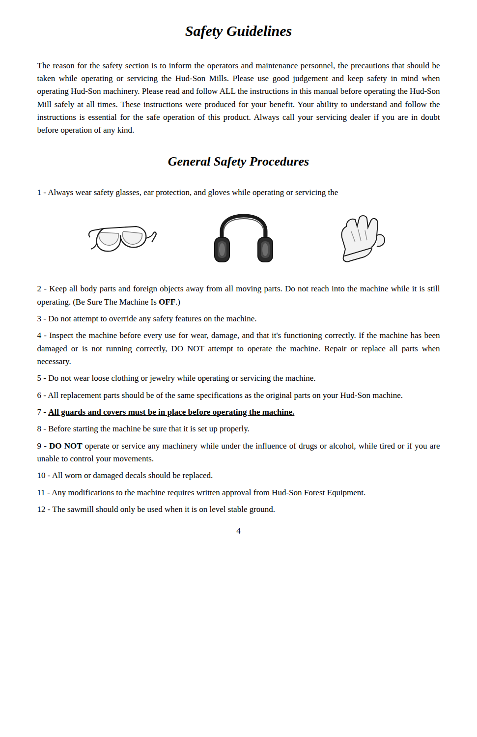Safety Guidelines
The reason for the safety section is to inform the operators and maintenance personnel, the precautions that should be taken while operating or servicing the Hud-Son Mills. Please use good judgement and keep safety in mind when operating Hud-Son machinery. Please read and follow ALL the instructions in this manual before operating the Hud-Son Mill safely at all times. These instructions were produced for your benefit. Your ability to understand and follow the instructions is essential for the safe operation of this product. Always call your servicing dealer if you are in doubt before operation of any kind.
General Safety Procedures
1 - Always wear safety glasses, ear protection, and gloves while operating or servicing the
2 - Keep all body parts and foreign objects away from all moving parts. Do not reach into the machine while it is still operating. (Be Sure The Machine Is OFF.)
3 - Do not attempt to override any safety features on the machine.
4 - Inspect the machine before every use for wear, damage, and that it's functioning correctly. If the machine has been damaged or is not running correctly, DO NOT attempt to operate the machine. Repair or replace all parts when necessary.
5 - Do not wear loose clothing or jewelry while operating or servicing the machine.
6 - All replacement parts should be of the same specifications as the original parts on your Hud-Son machine.
7 - All guards and covers must be in place before operating the machine.
8 - Before starting the machine be sure that it is set up properly.
9 - DO NOT operate or service any machinery while under the influence of drugs or alcohol, while tired or if you are unable to control your movements.
10 - All worn or damaged decals should be replaced.
11 - Any modifications to the machine requires written approval from Hud-Son Forest Equipment.
12 - The sawmill should only be used when it is on level stable ground.
4